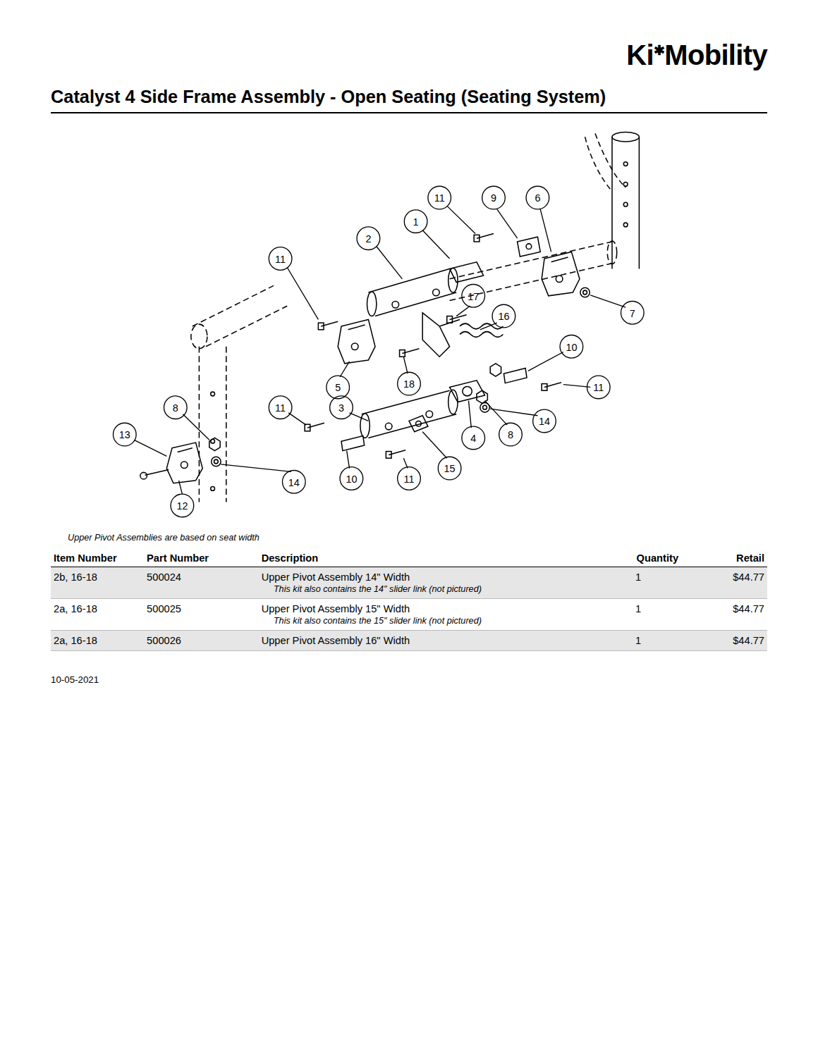Ki✱Mobility
Catalyst 4 Side Frame Assembly - Open Seating (Seating System)
11 1 9 6 2 11 17 16 7 5 18 10 11 3 14 8 4 15 11 8 13 12 14 10 11
Upper Pivot Assemblies are based on seat width
| Item Number | Part Number | Description | Quantity | Retail |
| --- | --- | --- | --- | --- |
| 2b, 16-18 | 500024 | Upper Pivot Assembly 14" Width This kit also contains the 14" slider link (not pictured) | 1 | $44.77 |
| 2a, 16-18 | 500025 | Upper Pivot Assembly 15" Width This kit also contains the 15" slider link (not pictured) | 1 | $44.77 |
| 2a, 16-18 | 500026 | Upper Pivot Assembly 16" Width | 1 | $44.77 |
10-05-2021